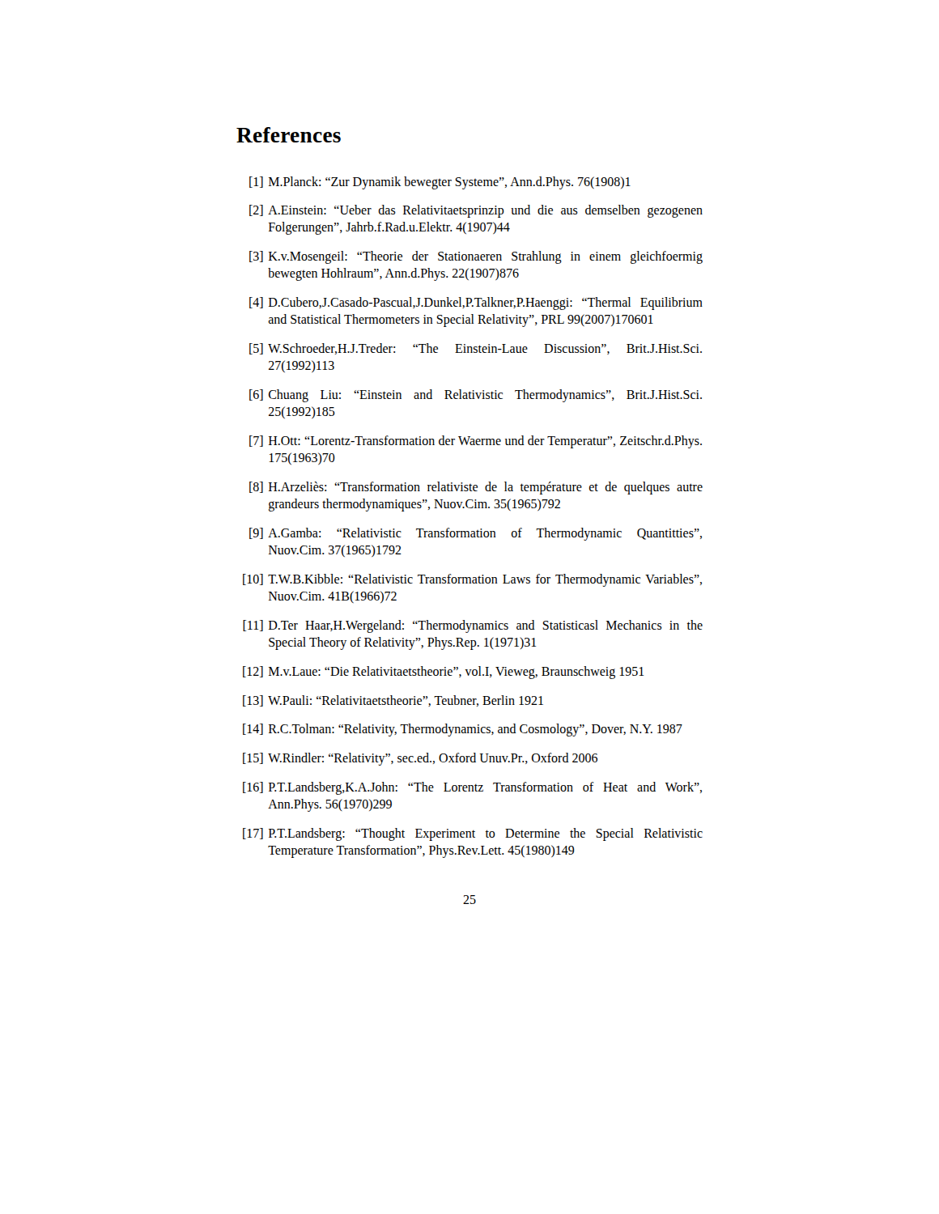References
[1] M.Planck: “Zur Dynamik bewegter Systeme”, Ann.d.Phys. 76(1908)1
[2] A.Einstein: “Ueber das Relativitaetsprinzip und die aus demselben gezogenen Folgerungen”, Jahrb.f.Rad.u.Elektr. 4(1907)44
[3] K.v.Mosengeil: “Theorie der Stationaeren Strahlung in einem gleichfoermig bewegten Hohlraum”, Ann.d.Phys. 22(1907)876
[4] D.Cubero,J.Casado-Pascual,J.Dunkel,P.Talkner,P.Haenggi: “Thermal Equilibrium and Statistical Thermometers in Special Relativity”, PRL 99(2007)170601
[5] W.Schroeder,H.J.Treder: “The Einstein-Laue Discussion”, Brit.J.Hist.Sci. 27(1992)113
[6] Chuang Liu: “Einstein and Relativistic Thermodynamics”, Brit.J.Hist.Sci. 25(1992)185
[7] H.Ott: “Lorentz-Transformation der Waerme und der Temperatur”, Zeitschr.d.Phys. 175(1963)70
[8] H.Arzeliès: “Transformation relativiste de la température et de quelques autre grandeurs thermodynamiques”, Nuov.Cim. 35(1965)792
[9] A.Gamba: “Relativistic Transformation of Thermodynamic Quantitties”, Nuov.Cim. 37(1965)1792
[10] T.W.B.Kibble: “Relativistic Transformation Laws for Thermodynamic Variables”, Nuov.Cim. 41B(1966)72
[11] D.Ter Haar,H.Wergeland: “Thermodynamics and Statisticasl Mechanics in the Special Theory of Relativity”, Phys.Rep. 1(1971)31
[12] M.v.Laue: “Die Relativitaetstheorie”, vol.I, Vieweg, Braunschweig 1951
[13] W.Pauli: “Relativitaetstheorie”, Teubner, Berlin 1921
[14] R.C.Tolman: “Relativity, Thermodynamics, and Cosmology”, Dover, N.Y. 1987
[15] W.Rindler: “Relativity”, sec.ed., Oxford Unuv.Pr., Oxford 2006
[16] P.T.Landsberg,K.A.John: “The Lorentz Transformation of Heat and Work”, Ann.Phys. 56(1970)299
[17] P.T.Landsberg: “Thought Experiment to Determine the Special Relativistic Temperature Transformation”, Phys.Rev.Lett. 45(1980)149
25